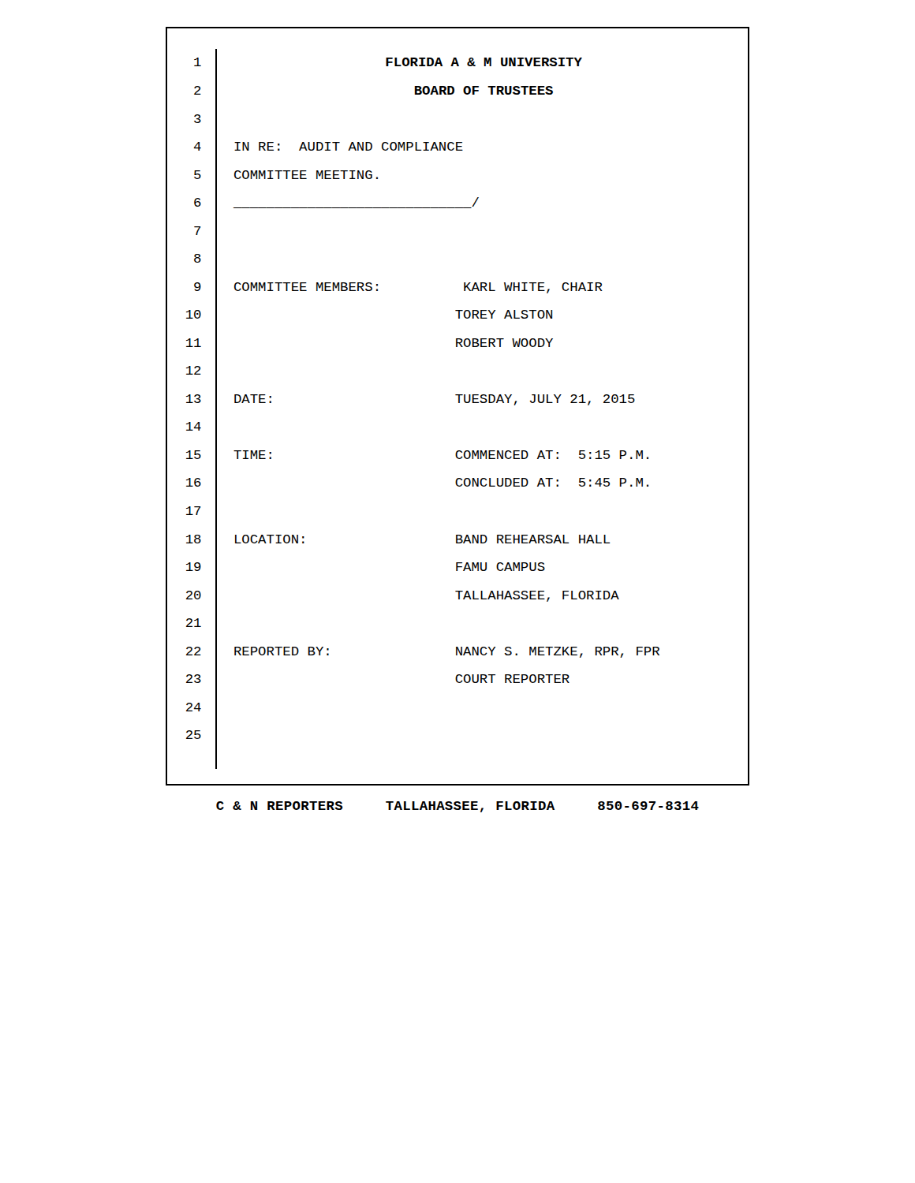1
2
3
4
5
6
7
8
9
10
11
12
13
14
15
16
17
18
19
20
21
22
23
24
25
FLORIDA A & M UNIVERSITY
BOARD OF TRUSTEES
IN RE: AUDIT AND COMPLIANCE
COMMITTEE MEETING.
_____________________________/
COMMITTEE MEMBERS: KARL WHITE, CHAIR
TOREY ALSTON
ROBERT WOODY
DATE: TUESDAY, JULY 21, 2015
TIME: COMMENCED AT: 5:15 P.M.
CONCLUDED AT: 5:45 P.M.
LOCATION: BAND REHEARSAL HALL
FAMU CAMPUS
TALLAHASSEE, FLORIDA
REPORTED BY: NANCY S. METZKE, RPR, FPR
COURT REPORTER
C & N REPORTERS TALLAHASSEE, FLORIDA 850-697-8314